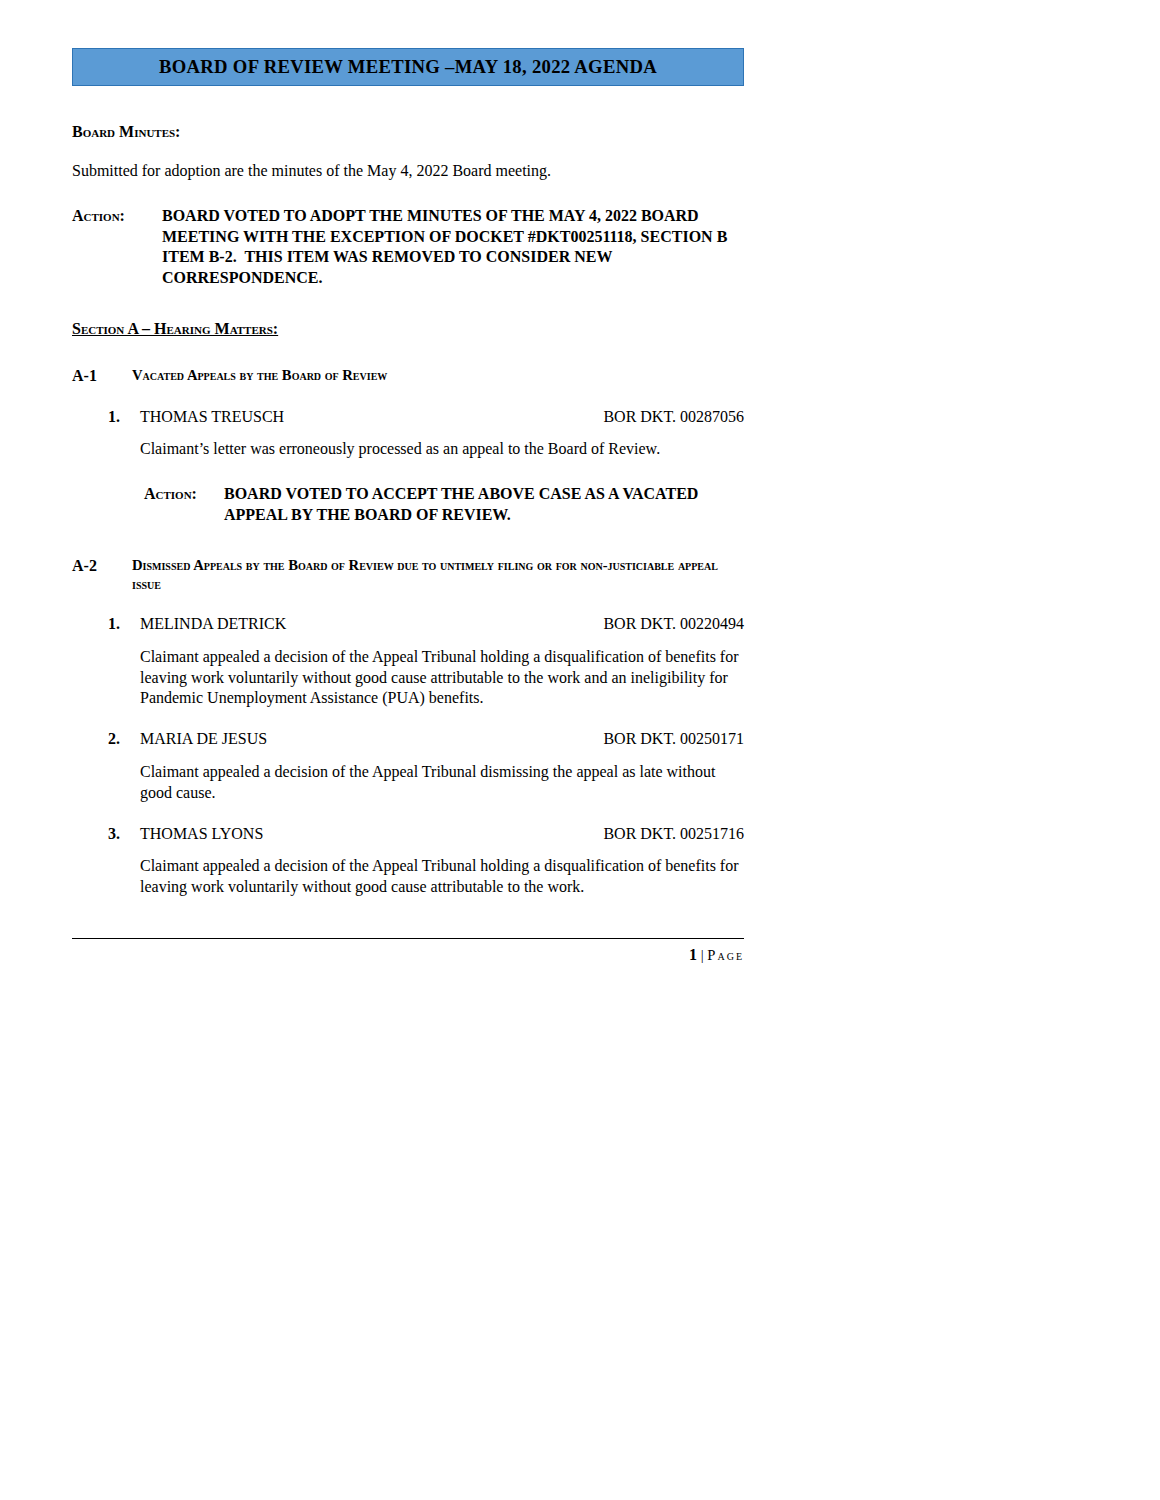BOARD OF REVIEW MEETING –MAY 18, 2022 AGENDA
Board Minutes:
Submitted for adoption are the minutes of the May 4, 2022 Board meeting.
Action: Board voted to adopt the minutes of the May 4, 2022 Board meeting with the exception of Docket #DKT00251118, Section B Item B-2. This item was removed to consider new correspondence.
Section A – Hearing Matters:
A-1 Vacated Appeals by the Board of Review
1. THOMAS TREUSCH BOR DKT. 00287056
Claimant’s letter was erroneously processed as an appeal to the Board of Review.
Action: Board voted to accept the above case as a vacated appeal by the Board of Review.
A-2 Dismissed Appeals by the Board of Review due to untimely filing or for non-justiciable appeal issue
1. MELINDA DETRICK BOR DKT. 00220494
Claimant appealed a decision of the Appeal Tribunal holding a disqualification of benefits for leaving work voluntarily without good cause attributable to the work and an ineligibility for Pandemic Unemployment Assistance (PUA) benefits.
2. MARIA DE JESUS BOR DKT. 00250171
Claimant appealed a decision of the Appeal Tribunal dismissing the appeal as late without good cause.
3. THOMAS LYONS BOR DKT. 00251716
Claimant appealed a decision of the Appeal Tribunal holding a disqualification of benefits for leaving work voluntarily without good cause attributable to the work.
1 | Page